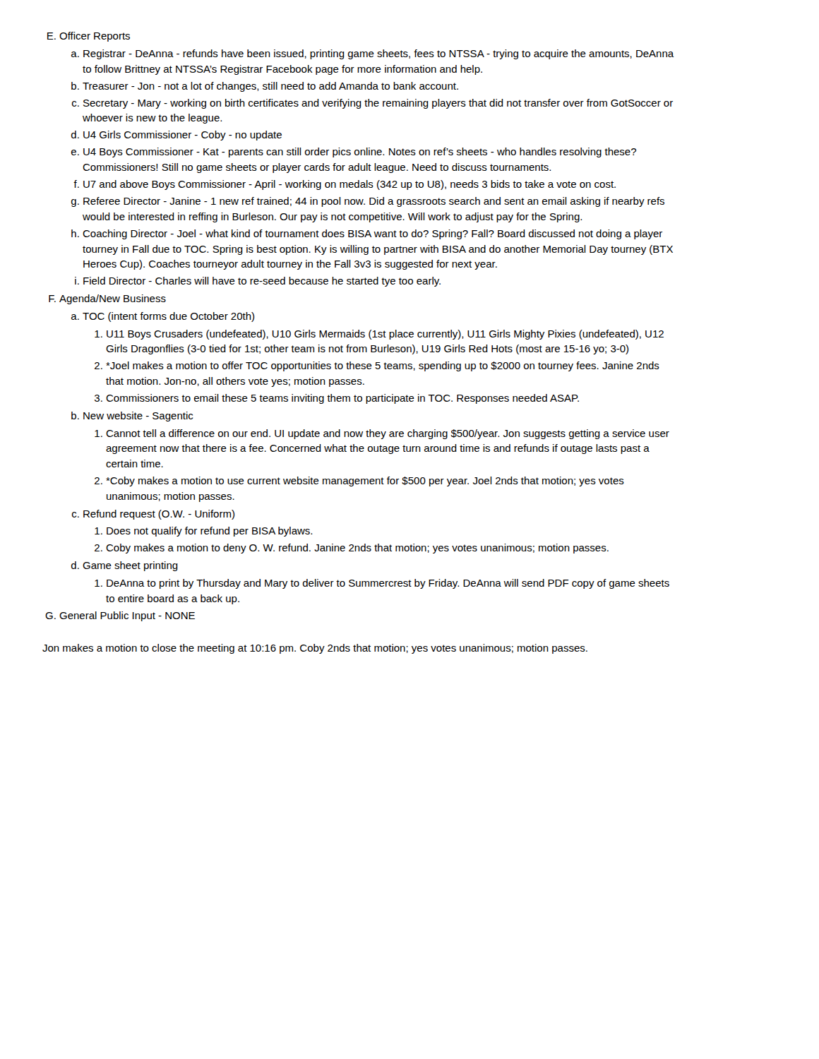Officer Reports
Registrar - DeAnna - refunds have been issued, printing game sheets, fees to NTSSA - trying to acquire the amounts, DeAnna to follow Brittney at NTSSA’s Registrar Facebook page for more information and help.
Treasurer - Jon - not a lot of changes, still need to add Amanda to bank account.
Secretary - Mary - working on birth certificates and verifying the remaining players that did not transfer over from GotSoccer or whoever is new to the league.
U4 Girls Commissioner - Coby - no update
U4 Boys Commissioner - Kat - parents can still order pics online. Notes on ref’s sheets - who handles resolving these? Commissioners! Still no game sheets or player cards for adult league. Need to discuss tournaments.
U7 and above Boys Commissioner - April - working on medals (342 up to U8), needs 3 bids to take a vote on cost.
Referee Director - Janine - 1 new ref trained; 44 in pool now. Did a grassroots search and sent an email asking if nearby refs would be interested in reffing in Burleson. Our pay is not competitive. Will work to adjust pay for the Spring.
Coaching Director - Joel - what kind of tournament does BISA want to do? Spring? Fall? Board discussed not doing a player tourney in Fall due to TOC. Spring is best option. Ky is willing to partner with BISA and do another Memorial Day tourney (BTX Heroes Cup). Coaches tourneyor adult tourney in the Fall 3v3 is suggested for next year.
Field Director - Charles will have to re-seed because he started tye too early.
Agenda/New Business
TOC (intent forms due October 20th)
U11 Boys Crusaders (undefeated), U10 Girls Mermaids (1st place currently), U11 Girls Mighty Pixies (undefeated), U12 Girls Dragonflies (3-0 tied for 1st; other team is not from Burleson), U19 Girls Red Hots (most are 15-16 yo; 3-0)
*Joel makes a motion to offer TOC opportunities to these 5 teams, spending up to $2000 on tourney fees. Janine 2nds that motion. Jon-no, all others vote yes; motion passes.
Commissioners to email these 5 teams inviting them to participate in TOC. Responses needed ASAP.
New website - Sagentic
Cannot tell a difference on our end. UI update and now they are charging $500/year. Jon suggests getting a service user agreement now that there is a fee. Concerned what the outage turn around time is and refunds if outage lasts past a certain time.
*Coby makes a motion to use current website management for $500 per year. Joel 2nds that motion; yes votes unanimous; motion passes.
Refund request (O.W. - Uniform)
Does not qualify for refund per BISA bylaws.
Coby makes a motion to deny O. W. refund. Janine 2nds that motion; yes votes unanimous; motion passes.
Game sheet printing
DeAnna to print by Thursday and Mary to deliver to Summercrest by Friday. DeAnna will send PDF copy of game sheets to entire board as a back up.
General Public Input - NONE
Jon makes a motion to close the meeting at 10:16 pm. Coby 2nds that motion; yes votes unanimous; motion passes.